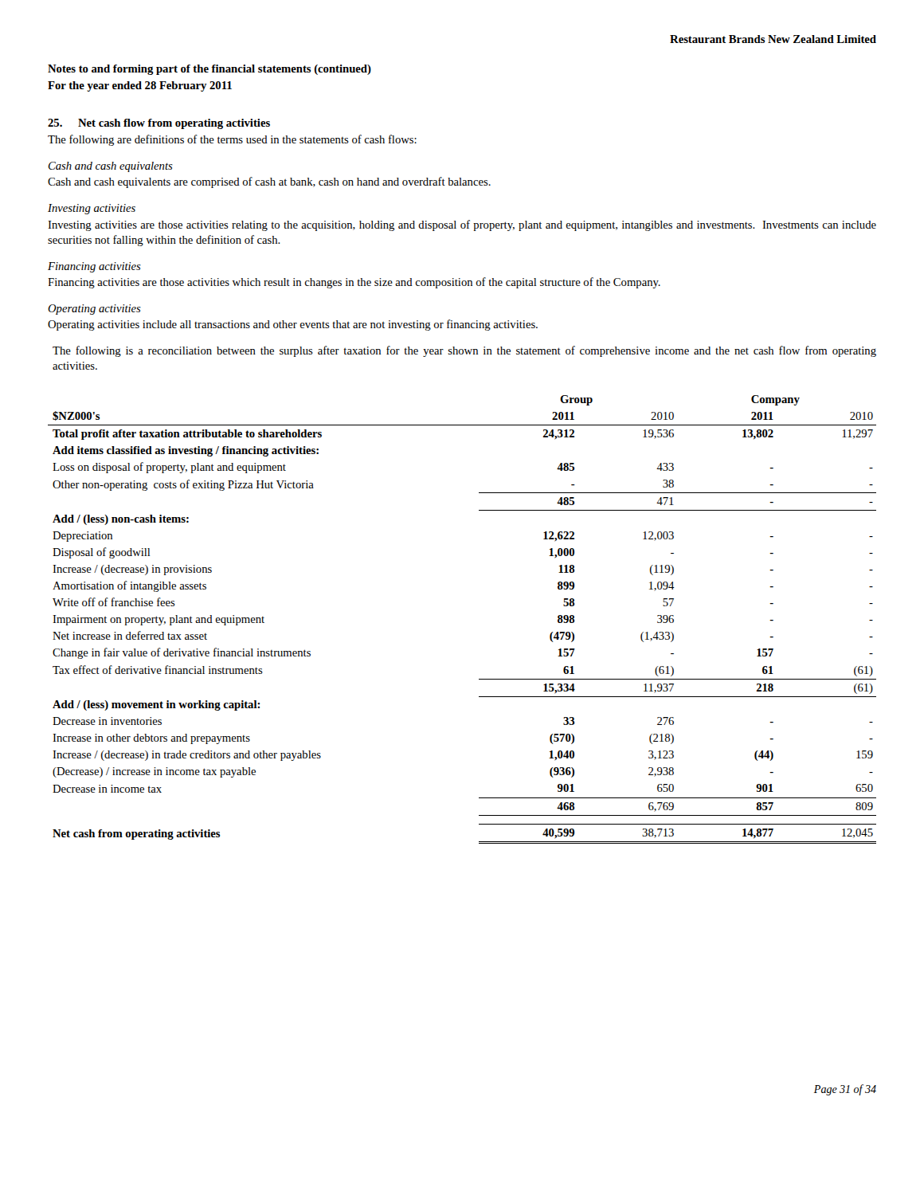Restaurant Brands New Zealand Limited
Notes to and forming part of the financial statements (continued)
For the year ended 28 February 2011
25. Net cash flow from operating activities
The following are definitions of the terms used in the statements of cash flows:
Cash and cash equivalents
Cash and cash equivalents are comprised of cash at bank, cash on hand and overdraft balances.
Investing activities
Investing activities are those activities relating to the acquisition, holding and disposal of property, plant and equipment, intangibles and investments. Investments can include securities not falling within the definition of cash.
Financing activities
Financing activities are those activities which result in changes in the size and composition of the capital structure of the Company.
Operating activities
Operating activities include all transactions and other events that are not investing or financing activities.
The following is a reconciliation between the surplus after taxation for the year shown in the statement of comprehensive income and the net cash flow from operating activities.
| | Group | Company |
| $NZ000's | 2011 | 2010 | 2011 | 2010 |
| Total profit after taxation attributable to shareholders | 24,312 | 19,536 | 13,802 | 11,297 |
| Add items classified as investing / financing activities: | | | | |
| Loss on disposal of property, plant and equipment | 485 | 433 | - | - |
| Other non-operating costs of exiting Pizza Hut Victoria | - | 38 | - | - |
| | 485 | 471 | - | - |
| Add / (less) non-cash items: | | | | |
| Depreciation | 12,622 | 12,003 | - | - |
| Disposal of goodwill | 1,000 | - | - | - |
| Increase / (decrease) in provisions | 118 | (119) | - | - |
| Amortisation of intangible assets | 899 | 1,094 | - | - |
| Write off of franchise fees | 58 | 57 | - | - |
| Impairment on property, plant and equipment | 898 | 396 | - | - |
| Net increase in deferred tax asset | (479) | (1,433) | - | - |
| Change in fair value of derivative financial instruments | 157 | - | 157 | - |
| Tax effect of derivative financial instruments | 61 | (61) | 61 | (61) |
| | 15,334 | 11,937 | 218 | (61) |
| Add / (less) movement in working capital: | | | | |
| Decrease in inventories | 33 | 276 | - | - |
| Increase in other debtors and prepayments | (570) | (218) | - | - |
| Increase / (decrease) in trade creditors and other payables | 1,040 | 3,123 | (44) | 159 |
| (Decrease) / increase in income tax payable | (936) | 2,938 | - | - |
| Decrease in income tax | 901 | 650 | 901 | 650 |
| | 468 | 6,769 | 857 | 809 |
| Net cash from operating activities | 40,599 | 38,713 | 14,877 | 12,045 |
Page 31 of 34